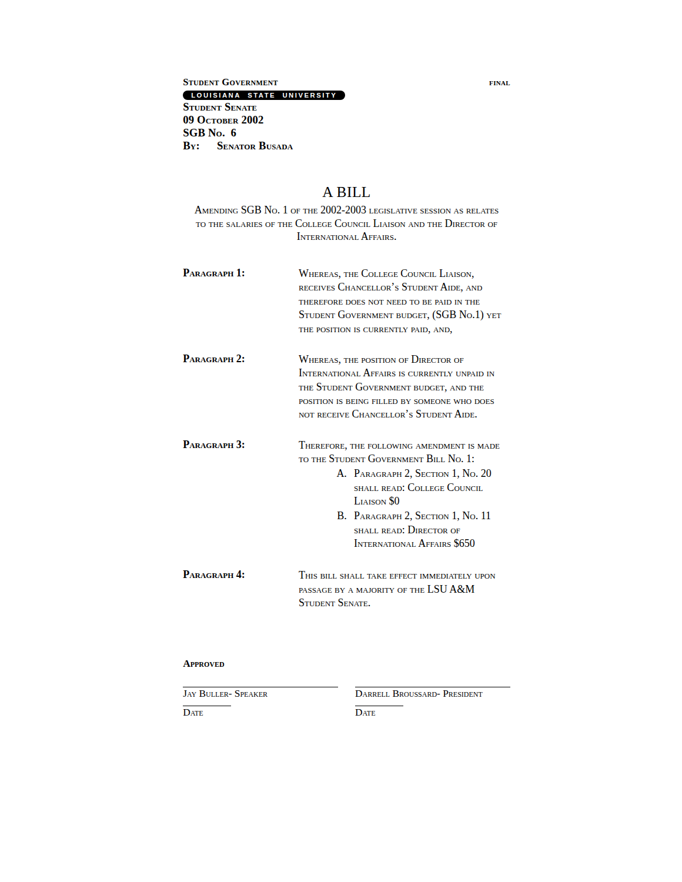Student Government
final
Louisiana State University
Student Senate
09 October 2002
SGB No. 6
By: Senator Busada
A BILL
Amending SGB No. 1 of the 2002-2003 legislative session as relates to the salaries of the College Council Liaison and the Director of International Affairs.
| Paragraph 1: | Whereas, the College Council Liaison, receives Chancellor’s Student Aide, and therefore does not need to be paid in the Student Government budget, (SGB No.1) yet the position is currently paid, and, |
| Paragraph 2: | Whereas, the position of Director of International Affairs is currently unpaid in the Student Government budget, and the position is being filled by someone who does not receive Chancellor’s Student Aide. |
| Paragraph 3: | Therefore, the following amendment is made to the Student Government Bill No. 1: Paragraph 2, Section 1, No. 20 shall read: College Council Liaison $0 Paragraph 2, Section 1, No. 11 shall read: Director of International Affairs $650 |
| Paragraph 4: | This bill shall take effect immediately upon passage by a majority of the LSU A&M Student Senate. |
Approved
| Jay Buller- Speaker Date | Darrell Broussard- President Date |